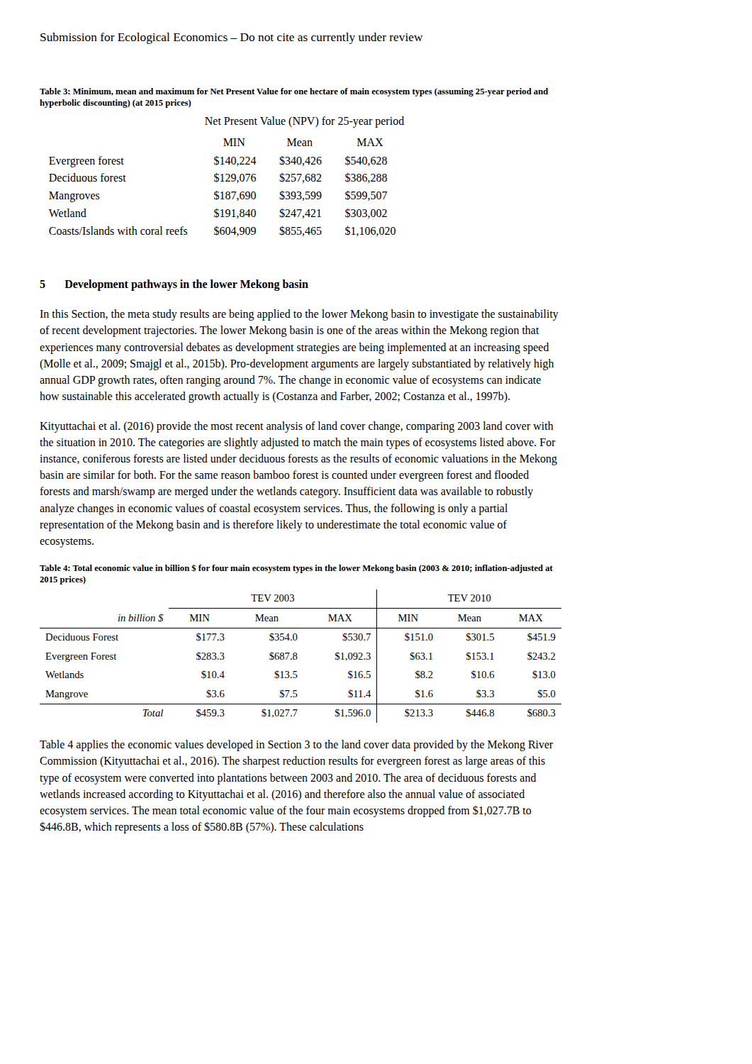Submission for Ecological Economics – Do not cite as currently under review
Table 3: Minimum, mean and maximum for Net Present Value for one hectare of main ecosystem types (assuming 25-year period and hyperbolic discounting) (at 2015 prices)
| | Net Present Value (NPV) for 25-year period |
| | MIN | Mean | MAX |
| Evergreen forest | $140,224 | $340,426 | $540,628 |
| Deciduous forest | $129,076 | $257,682 | $386,288 |
| Mangroves | $187,690 | $393,599 | $599,507 |
| Wetland | $191,840 | $247,421 | $303,002 |
| Coasts/Islands with coral reefs | $604,909 | $855,465 | $1,106,020 |
5 Development pathways in the lower Mekong basin
In this Section, the meta study results are being applied to the lower Mekong basin to investigate the sustainability of recent development trajectories. The lower Mekong basin is one of the areas within the Mekong region that experiences many controversial debates as development strategies are being implemented at an increasing speed (Molle et al., 2009; Smajgl et al., 2015b). Pro-development arguments are largely substantiated by relatively high annual GDP growth rates, often ranging around 7%. The change in economic value of ecosystems can indicate how sustainable this accelerated growth actually is (Costanza and Farber, 2002; Costanza et al., 1997b).
Kityuttachai et al. (2016) provide the most recent analysis of land cover change, comparing 2003 land cover with the situation in 2010. The categories are slightly adjusted to match the main types of ecosystems listed above. For instance, coniferous forests are listed under deciduous forests as the results of economic valuations in the Mekong basin are similar for both. For the same reason bamboo forest is counted under evergreen forest and flooded forests and marsh/swamp are merged under the wetlands category. Insufficient data was available to robustly analyze changes in economic values of coastal ecosystem services. Thus, the following is only a partial representation of the Mekong basin and is therefore likely to underestimate the total economic value of ecosystems.
Table 4: Total economic value in billion $ for four main ecosystem types in the lower Mekong basin (2003 & 2010; inflation-adjusted at 2015 prices)
| | TEV 2003 | TEV 2010 |
| in billion $ | MIN | Mean | MAX | MIN | Mean | MAX |
| Deciduous Forest | $177.3 | $354.0 | $530.7 | $151.0 | $301.5 | $451.9 |
| Evergreen Forest | $283.3 | $687.8 | $1,092.3 | $63.1 | $153.1 | $243.2 |
| Wetlands | $10.4 | $13.5 | $16.5 | $8.2 | $10.6 | $13.0 |
| Mangrove | $3.6 | $7.5 | $11.4 | $1.6 | $3.3 | $5.0 |
| Total | $459.3 | $1,027.7 | $1,596.0 | $213.3 | $446.8 | $680.3 |
Table 4 applies the economic values developed in Section 3 to the land cover data provided by the Mekong River Commission (Kityuttachai et al., 2016). The sharpest reduction results for evergreen forest as large areas of this type of ecosystem were converted into plantations between 2003 and 2010. The area of deciduous forests and wetlands increased according to Kityuttachai et al. (2016) and therefore also the annual value of associated ecosystem services. The mean total economic value of the four main ecosystems dropped from $1,027.7B to $446.8B, which represents a loss of $580.8B (57%). These calculations